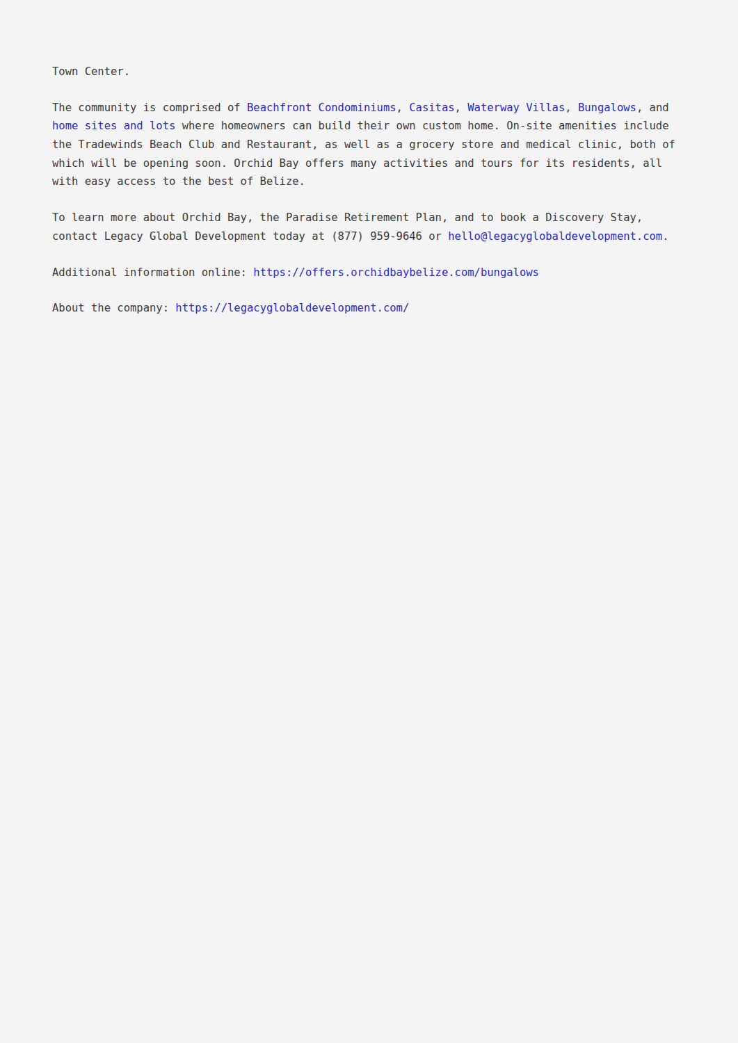Town Center.
The community is comprised of Beachfront Condominiums, Casitas, Waterway Villas, Bungalows, and home sites and lots where homeowners can build their own custom home. On-site amenities include the Tradewinds Beach Club and Restaurant, as well as a grocery store and medical clinic, both of which will be opening soon. Orchid Bay offers many activities and tours for its residents, all with easy access to the best of Belize.
To learn more about Orchid Bay, the Paradise Retirement Plan, and to book a Discovery Stay, contact Legacy Global Development today at (877) 959-9646 or hello@legacyglobaldevelopment.com.
Additional information online: https://offers.orchidbaybelize.com/bungalows
About the company: https://legacyglobaldevelopment.com/